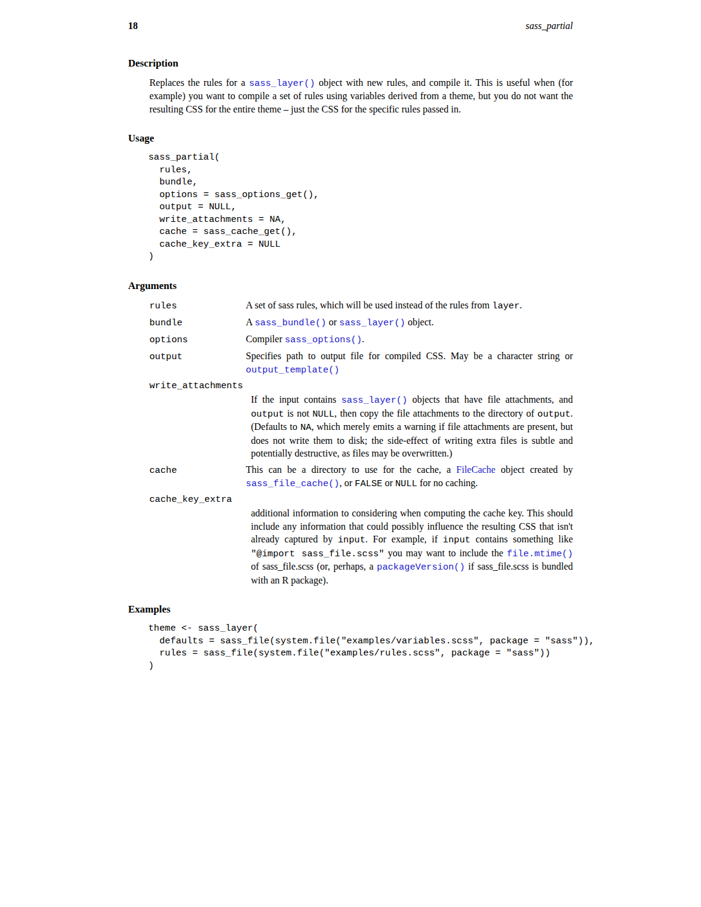18 sass_partial
Description
Replaces the rules for a sass_layer() object with new rules, and compile it. This is useful when (for example) you want to compile a set of rules using variables derived from a theme, but you do not want the resulting CSS for the entire theme – just the CSS for the specific rules passed in.
Usage
sass_partial(
  rules,
  bundle,
  options = sass_options_get(),
  output = NULL,
  write_attachments = NA,
  cache = sass_cache_get(),
  cache_key_extra = NULL
)
Arguments
rules
A set of sass rules, which will be used instead of the rules from layer.
bundle
A sass_bundle() or sass_layer() object.
options
Compiler sass_options().
output
Specifies path to output file for compiled CSS. May be a character string or output_template()
write_attachments
If the input contains sass_layer() objects that have file attachments, and output is not NULL, then copy the file attachments to the directory of output. (Defaults to NA, which merely emits a warning if file attachments are present, but does not write them to disk; the side-effect of writing extra files is subtle and potentially destructive, as files may be overwritten.)
cache
This can be a directory to use for the cache, a FileCache object created by sass_file_cache(), or FALSE or NULL for no caching.
cache_key_extra
additional information to considering when computing the cache key. This should include any information that could possibly influence the resulting CSS that isn't already captured by input. For example, if input contains something like "@import sass_file.scss" you may want to include the file.mtime() of sass_file.scss (or, perhaps, a packageVersion() if sass_file.scss is bundled with an R package).
Examples
theme <- sass_layer(
  defaults = sass_file(system.file("examples/variables.scss", package = "sass")),
  rules = sass_file(system.file("examples/rules.scss", package = "sass"))
)